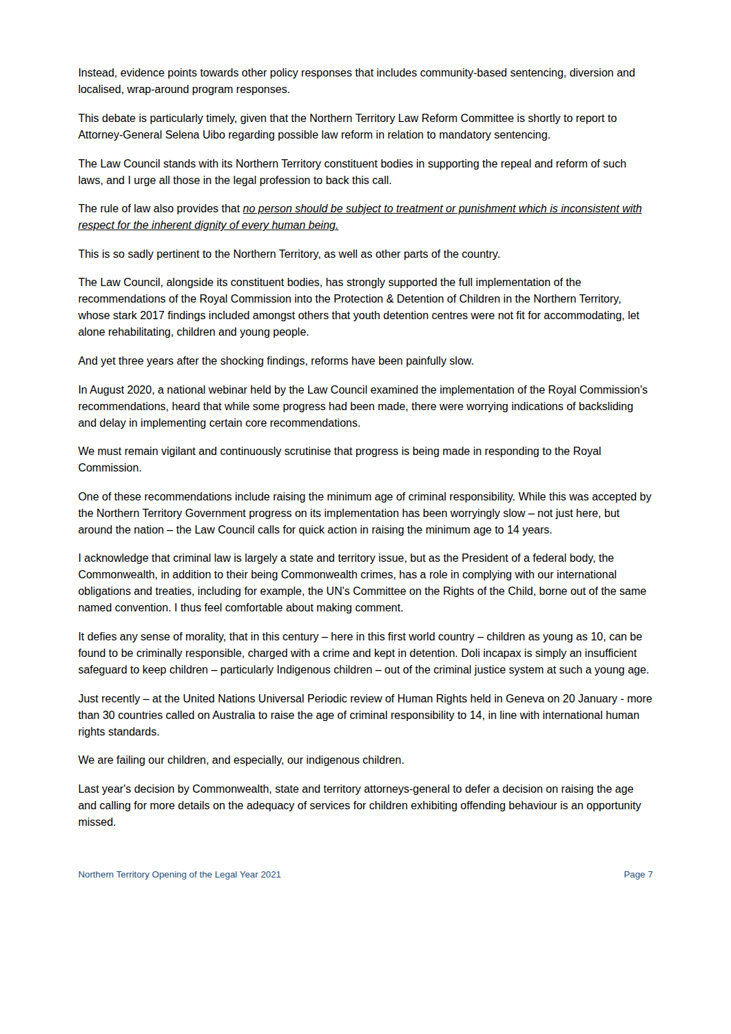Instead, evidence points towards other policy responses that includes community-based sentencing, diversion and localised, wrap-around program responses.
This debate is particularly timely, given that the Northern Territory Law Reform Committee is shortly to report to Attorney-General Selena Uibo regarding possible law reform in relation to mandatory sentencing.
The Law Council stands with its Northern Territory constituent bodies in supporting the repeal and reform of such laws, and I urge all those in the legal profession to back this call.
The rule of law also provides that no person should be subject to treatment or punishment which is inconsistent with respect for the inherent dignity of every human being.
This is so sadly pertinent to the Northern Territory, as well as other parts of the country.
The Law Council, alongside its constituent bodies, has strongly supported the full implementation of the recommendations of the Royal Commission into the Protection & Detention of Children in the Northern Territory, whose stark 2017 findings included amongst others that youth detention centres were not fit for accommodating, let alone rehabilitating, children and young people.
And yet three years after the shocking findings, reforms have been painfully slow.
In August 2020, a national webinar held by the Law Council examined the implementation of the Royal Commission's recommendations, heard that while some progress had been made, there were worrying indications of backsliding and delay in implementing certain core recommendations.
We must remain vigilant and continuously scrutinise that progress is being made in responding to the Royal Commission.
One of these recommendations include raising the minimum age of criminal responsibility. While this was accepted by the Northern Territory Government progress on its implementation has been worryingly slow – not just here, but around the nation – the Law Council calls for quick action in raising the minimum age to 14 years.
I acknowledge that criminal law is largely a state and territory issue, but as the President of a federal body, the Commonwealth, in addition to their being Commonwealth crimes, has a role in complying with our international obligations and treaties, including for example, the UN's Committee on the Rights of the Child, borne out of the same named convention. I thus feel comfortable about making comment.
It defies any sense of morality, that in this century – here in this first world country – children as young as 10, can be found to be criminally responsible, charged with a crime and kept in detention. Doli incapax is simply an insufficient safeguard to keep children – particularly Indigenous children – out of the criminal justice system at such a young age.
Just recently – at the United Nations Universal Periodic review of Human Rights held in Geneva on 20 January - more than 30 countries called on Australia to raise the age of criminal responsibility to 14, in line with international human rights standards.
We are failing our children, and especially, our indigenous children.
Last year's decision by Commonwealth, state and territory attorneys-general to defer a decision on raising the age and calling for more details on the adequacy of services for children exhibiting offending behaviour is an opportunity missed.
Northern Territory Opening of the Legal Year 2021 Page 7